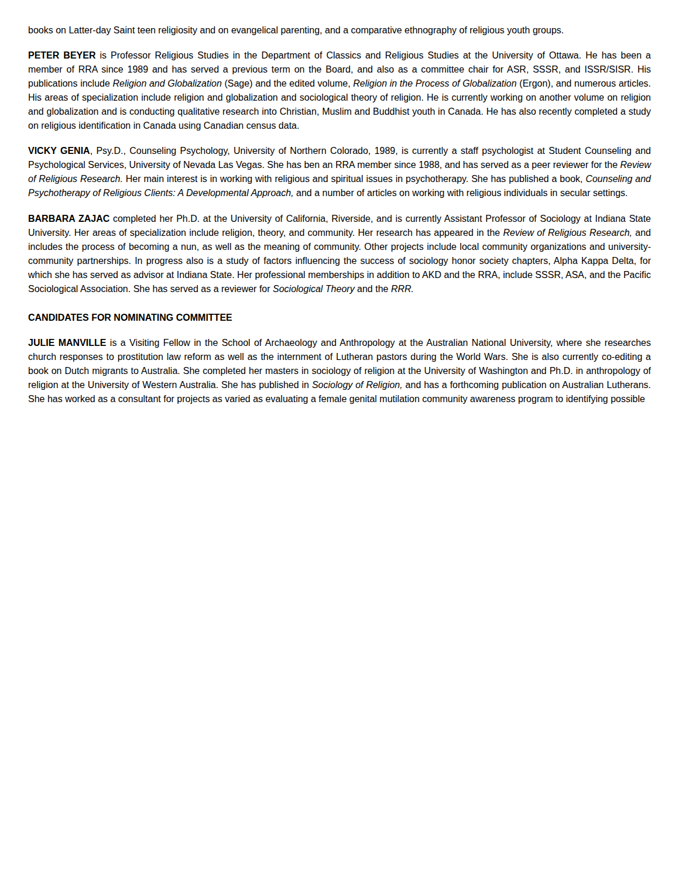books on Latter-day Saint teen religiosity and on evangelical parenting, and a comparative ethnography of religious youth groups.
PETER BEYER is Professor Religious Studies in the Department of Classics and Religious Studies at the University of Ottawa. He has been a member of RRA since 1989 and has served a previous term on the Board, and also as a committee chair for ASR, SSSR, and ISSR/SISR. His publications include Religion and Globalization (Sage) and the edited volume, Religion in the Process of Globalization (Ergon), and numerous articles. His areas of specialization include religion and globalization and sociological theory of religion. He is currently working on another volume on religion and globalization and is conducting qualitative research into Christian, Muslim and Buddhist youth in Canada. He has also recently completed a study on religious identification in Canada using Canadian census data.
VICKY GENIA, Psy.D., Counseling Psychology, University of Northern Colorado, 1989, is currently a staff psychologist at Student Counseling and Psychological Services, University of Nevada Las Vegas. She has ben an RRA member since 1988, and has served as a peer reviewer for the Review of Religious Research. Her main interest is in working with religious and spiritual issues in psychotherapy. She has published a book, Counseling and Psychotherapy of Religious Clients: A Developmental Approach, and a number of articles on working with religious individuals in secular settings.
BARBARA ZAJAC completed her Ph.D. at the University of California, Riverside, and is currently Assistant Professor of Sociology at Indiana State University. Her areas of specialization include religion, theory, and community. Her research has appeared in the Review of Religious Research, and includes the process of becoming a nun, as well as the meaning of community. Other projects include local community organizations and university-community partnerships. In progress also is a study of factors influencing the success of sociology honor society chapters, Alpha Kappa Delta, for which she has served as advisor at Indiana State. Her professional memberships in addition to AKD and the RRA, include SSSR, ASA, and the Pacific Sociological Association. She has served as a reviewer for Sociological Theory and the RRR.
CANDIDATES FOR NOMINATING COMMITTEE
JULIE MANVILLE is a Visiting Fellow in the School of Archaeology and Anthropology at the Australian National University, where she researches church responses to prostitution law reform as well as the internment of Lutheran pastors during the World Wars. She is also currently co-editing a book on Dutch migrants to Australia. She completed her masters in sociology of religion at the University of Washington and Ph.D. in anthropology of religion at the University of Western Australia. She has published in Sociology of Religion, and has a forthcoming publication on Australian Lutherans. She has worked as a consultant for projects as varied as evaluating a female genital mutilation community awareness program to identifying possible